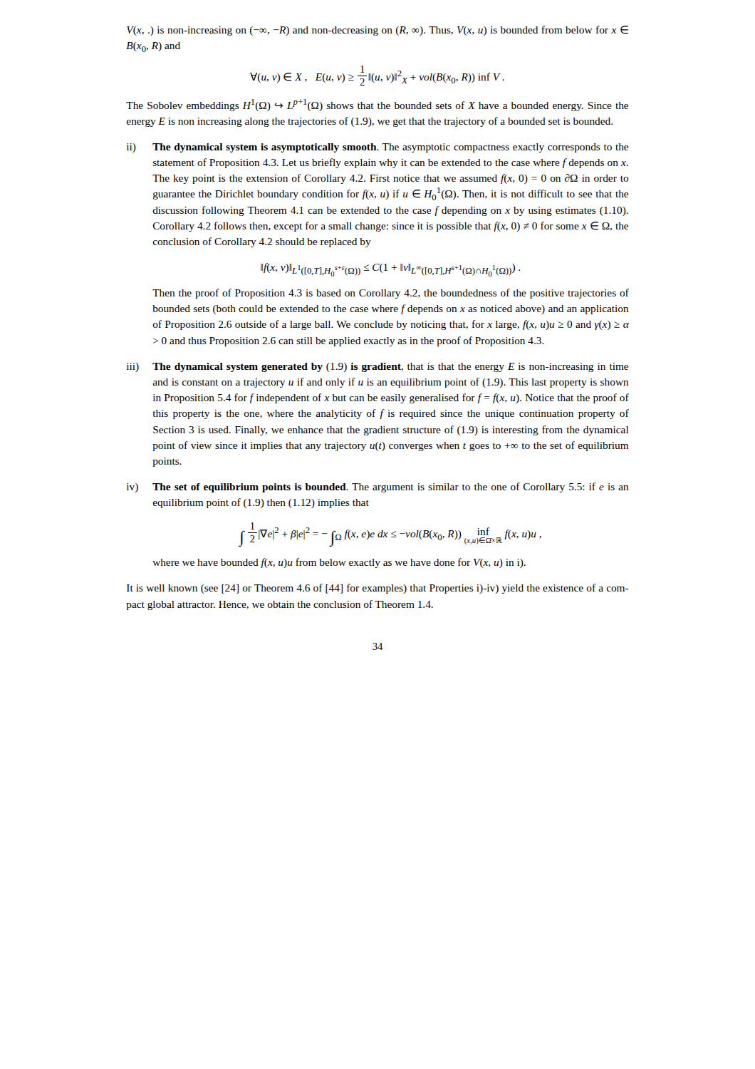V(x, .) is non-increasing on (−∞, −R) and non-decreasing on (R, ∞). Thus, V(x, u) is bounded from below for x ∈ B(x0, R) and
∀(u, v) ∈ X , E(u, v) ≥ 12‖(u, v)‖2X + vol(B(x0, R)) inf V .
The Sobolev embeddings H1(Ω) ↪ Lp+1(Ω) shows that the bounded sets of X have a bounded energy. Since the energy E is non increasing along the trajectories of (1.9), we get that the trajectory of a bounded set is bounded.
ii) The dynamical system is asymptotically smooth. The asymptotic compactness exactly corresponds to the statement of Proposition 4.3. Let us briefly explain why it can be extended to the case where f depends on x. The key point is the extension of Corollary 4.2. First notice that we assumed f(x, 0) = 0 on ∂Ω in order to guarantee the Dirichlet boundary condition for f(x, u) if u ∈ H01(Ω). Then, it is not difficult to see that the discussion following Theorem 4.1 can be extended to the case f depending on x by using estimates (1.10). Corollary 4.2 follows then, except for a small change: since it is possible that f(x, 0) ≠ 0 for some x ∈ Ω, the conclusion of Corollary 4.2 should be replaced by
‖f(x, v)‖L1([0,T],H0s+ε(Ω)) ≤ C(1 + ‖v‖L∞([0,T],Hs+1(Ω)∩H01(Ω))) .
Then the proof of Proposition 4.3 is based on Corollary 4.2, the boundedness of the positive trajectories of bounded sets (both could be extended to the case where f depends on x as noticed above) and an application of Proposition 2.6 outside of a large ball. We conclude by noticing that, for x large, f(x, u)u ≥ 0 and γ(x) ≥ α > 0 and thus Proposition 2.6 can still be applied exactly as in the proof of Proposition 4.3.
iii) The dynamical system generated by (1.9) is gradient, that is that the energy E is non-increasing in time and is constant on a trajectory u if and only if u is an equilibrium point of (1.9). This last property is shown in Proposition 5.4 for f independent of x but can be easily generalised for f = f(x, u). Notice that the proof of this property is the one, where the analyticity of f is required since the unique continuation property of Section 3 is used. Finally, we enhance that the gradient structure of (1.9) is interesting from the dynamical point of view since it implies that any trajectory u(t) converges when t goes to +∞ to the set of equilibrium points.
iv) The set of equilibrium points is bounded. The argument is similar to the one of Corollary 5.5: if e is an equilibrium point of (1.9) then (1.12) implies that
∫ 12|∇e|2 + β|e|2 = − ∫Ω f(x, e)e dx ≤ −vol(B(x0, R)) inf(x,u)∈Ω̄×ℝ f(x, u)u ,
where we have bounded f(x, u)u from below exactly as we have done for V(x, u) in i).
It is well known (see [24] or Theorem 4.6 of [44] for examples) that Properties i)-iv) yield the existence of a compact global attractor. Hence, we obtain the conclusion of Theorem 1.4.
34